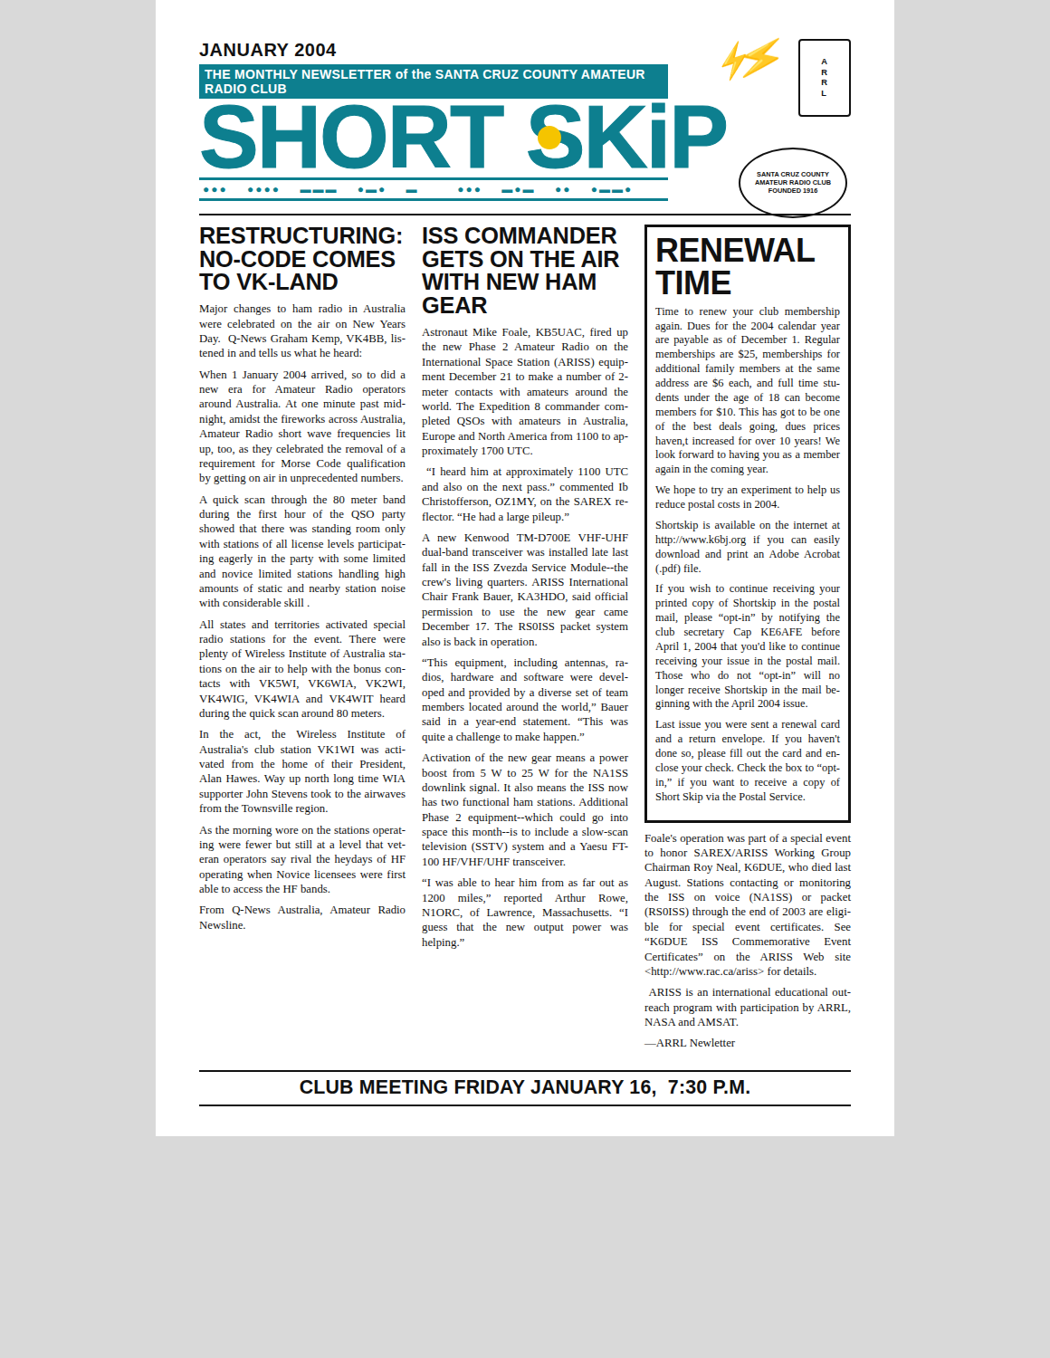JANUARY 2004
⚡
⚡
THE MONTHLY NEWSLETTER of the SANTA CRUZ COUNTY AMATEUR RADIO CLUB
SHORT SKi P
●●● ●●●● ▬▬▬ ●▬● ▬ ●●● ▬●▬ ●● ●▬▬●
A
R
R
L
SANTA CRUZ COUNTY
AMATEUR RADIO CLUB
FOUNDED 1916
RESTRUCTURING: NO-CODE COMES TO VK-LAND
Major changes to ham radio in Australia were celebrated on the air on New Years Day. Q-News Graham Kemp, VK4BB, listened in and tells us what he heard:
When 1 January 2004 arrived, so to did a new era for Amateur Radio operators around Australia. At one minute past midnight, amidst the fireworks across Australia, Amateur Radio short wave frequencies lit up, too, as they celebrated the removal of a requirement for Morse Code qualification by getting on air in unprecedented numbers.
A quick scan through the 80 meter band during the first hour of the QSO party showed that there was standing room only with stations of all license levels participating eagerly in the party with some limited and novice limited stations handling high amounts of static and nearby station noise with considerable skill .
All states and territories activated special radio stations for the event. There were plenty of Wireless Institute of Australia stations on the air to help with the bonus contacts with VK5WI, VK6WIA, VK2WI, VK4WIG, VK4WIA and VK4WIT heard during the quick scan around 80 meters.
In the act, the Wireless Institute of Australia's club station VK1WI was activated from the home of their President, Alan Hawes. Way up north long time WIA supporter John Stevens took to the airwaves from the Townsville region.
As the morning wore on the stations operating were fewer but still at a level that veteran operators say rival the heydays of HF operating when Novice licensees were first able to access the HF bands.
From Q-News Australia, Amateur Radio Newsline.
ISS COMMANDER GETS ON THE AIR WITH NEW HAM GEAR
Astronaut Mike Foale, KB5UAC, fired up the new Phase 2 Amateur Radio on the International Space Station (ARISS) equipment December 21 to make a number of 2-meter contacts with amateurs around the world. The Expedition 8 commander completed QSOs with amateurs in Australia, Europe and North America from 1100 to approximately 1700 UTC.
“I heard him at approximately 1100 UTC and also on the next pass.” commented Ib Christofferson, OZ1MY, on the SAREX reflector. “He had a large pileup.”
A new Kenwood TM-D700E VHF-UHF dual-band transceiver was installed late last fall in the ISS Zvezda Service Module--the crew's living quarters. ARISS International Chair Frank Bauer, KA3HDO, said official permission to use the new gear came December 17. The RS0ISS packet system also is back in operation.
“This equipment, including antennas, radios, hardware and software were developed and provided by a diverse set of team members located around the world,” Bauer said in a year-end statement. “This was quite a challenge to make happen.”
Activation of the new gear means a power boost from 5 W to 25 W for the NA1SS downlink signal. It also means the ISS now has two functional ham stations. Additional Phase 2 equipment--which could go into space this month--is to include a slow-scan television (SSTV) system and a Yaesu FT-100 HF/VHF/UHF transceiver.
“I was able to hear him from as far out as 1200 miles,” reported Arthur Rowe, N1ORC, of Lawrence, Massachusetts. “I guess that the new output power was helping.”
RENEWAL TIME
Time to renew your club membership again. Dues for the 2004 calendar year are payable as of December 1. Regular memberships are $25, memberships for additional family members at the same address are $6 each, and full time students under the age of 18 can become members for $10. This has got to be one of the best deals going, dues prices haven,t increased for over 10 years! We look forward to having you as a member again in the coming year.
We hope to try an experiment to help us reduce postal costs in 2004.
Shortskip is available on the internet at http://www.k6bj.org if you can easily download and print an Adobe Acrobat (.pdf) file.
If you wish to continue receiving your printed copy of Shortskip in the postal mail, please “opt-in” by notifying the club secretary Cap KE6AFE before April 1, 2004 that you'd like to continue receiving your issue in the postal mail. Those who do not “opt-in” will no longer receive Shortskip in the mail beginning with the April 2004 issue.
Last issue you were sent a renewal card and a return envelope. If you haven't done so, please fill out the card and enclose your check. Check the box to “opt-in,” if you want to receive a copy of Short Skip via the Postal Service.
Foale's operation was part of a special event to honor SAREX/ARISS Working Group Chairman Roy Neal, K6DUE, who died last August. Stations contacting or monitoring the ISS on voice (NA1SS) or packet (RS0ISS) through the end of 2003 are eligible for special event certificates. See “K6DUE ISS Commemorative Event Certificates” on the ARISS Web site <http://www.rac.ca/ariss> for details.
ARISS is an international educational outreach program with participation by ARRL, NASA and AMSAT.
—ARRL Newletter
CLUB MEETING FRIDAY JANUARY 16, 7:30 P.M.